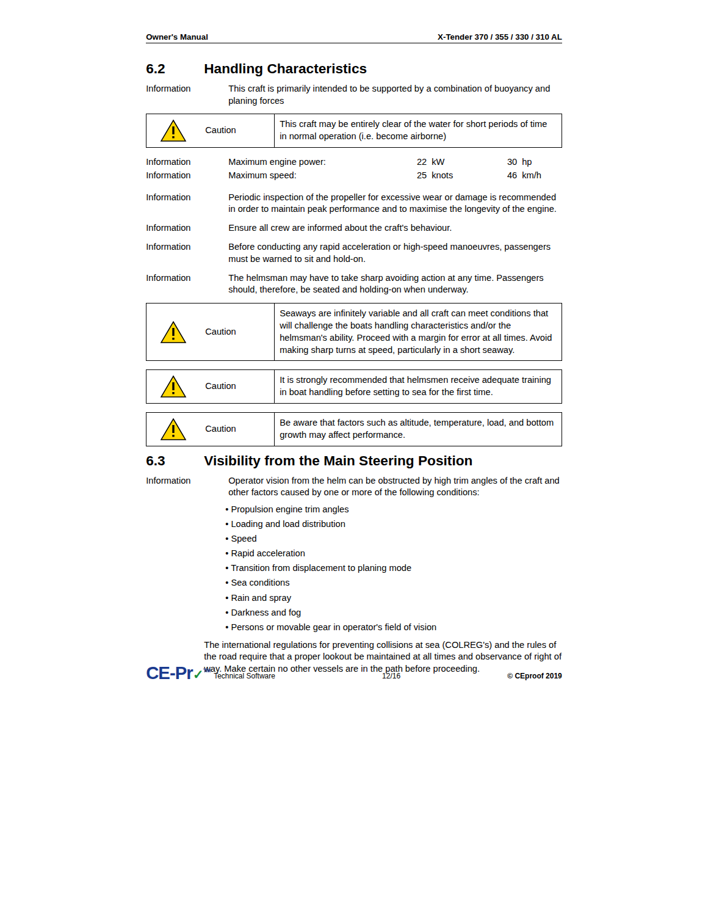Owner's Manual X-Tender 370 / 355 / 330 / 310 AL
6.2 Handling Characteristics
Information
This craft is primarily intended to be supported by a combination of buoyancy and planing forces
| | Caution | This craft may be entirely clear of the water for short periods of time in normal operation (i.e. become airborne) |
Information
Maximum engine power:
22
kW
30
hp
Information
Maximum speed:
25
knots
46
km/h
Information
Periodic inspection of the propeller for excessive wear or damage is recommended in order to maintain peak performance and to maximise the longevity of the engine.
Information
Ensure all crew are informed about the craft's behaviour.
Information
Before conducting any rapid acceleration or high-speed manoeuvres, passengers must be warned to sit and hold-on.
Information
The helmsman may have to take sharp avoiding action at any time. Passengers should, therefore, be seated and holding-on when underway.
| | Caution | Seaways are infinitely variable and all craft can meet conditions that will challenge the boats handling characteristics and/or the helmsman's ability. Proceed with a margin for error at all times. Avoid making sharp turns at speed, particularly in a short seaway. |
| | Caution | It is strongly recommended that helmsmen receive adequate training in boat handling before setting to sea for the first time. |
| | Caution | Be aware that factors such as altitude, temperature, load, and bottom growth may affect performance. |
6.3 Visibility from the Main Steering Position
Information
Operator vision from the helm can be obstructed by high trim angles of the craft and other factors caused by one or more of the following conditions:
• Propulsion engine trim angles
• Loading and load distribution
• Speed
• Rapid acceleration
• Transition from displacement to planing mode
• Sea conditions
• Rain and spray
• Darkness and fog
• Persons or movable gear in operator's field of vision
The international regulations for preventing collisions at sea (COLREG's) and the rules of the road require that a proper lookout be maintained at all times and observance of right of way. Make certain no other vessels are in the path before proceeding.
CE-Pr✓TM Technical Software
12/16
© CEproof 2019